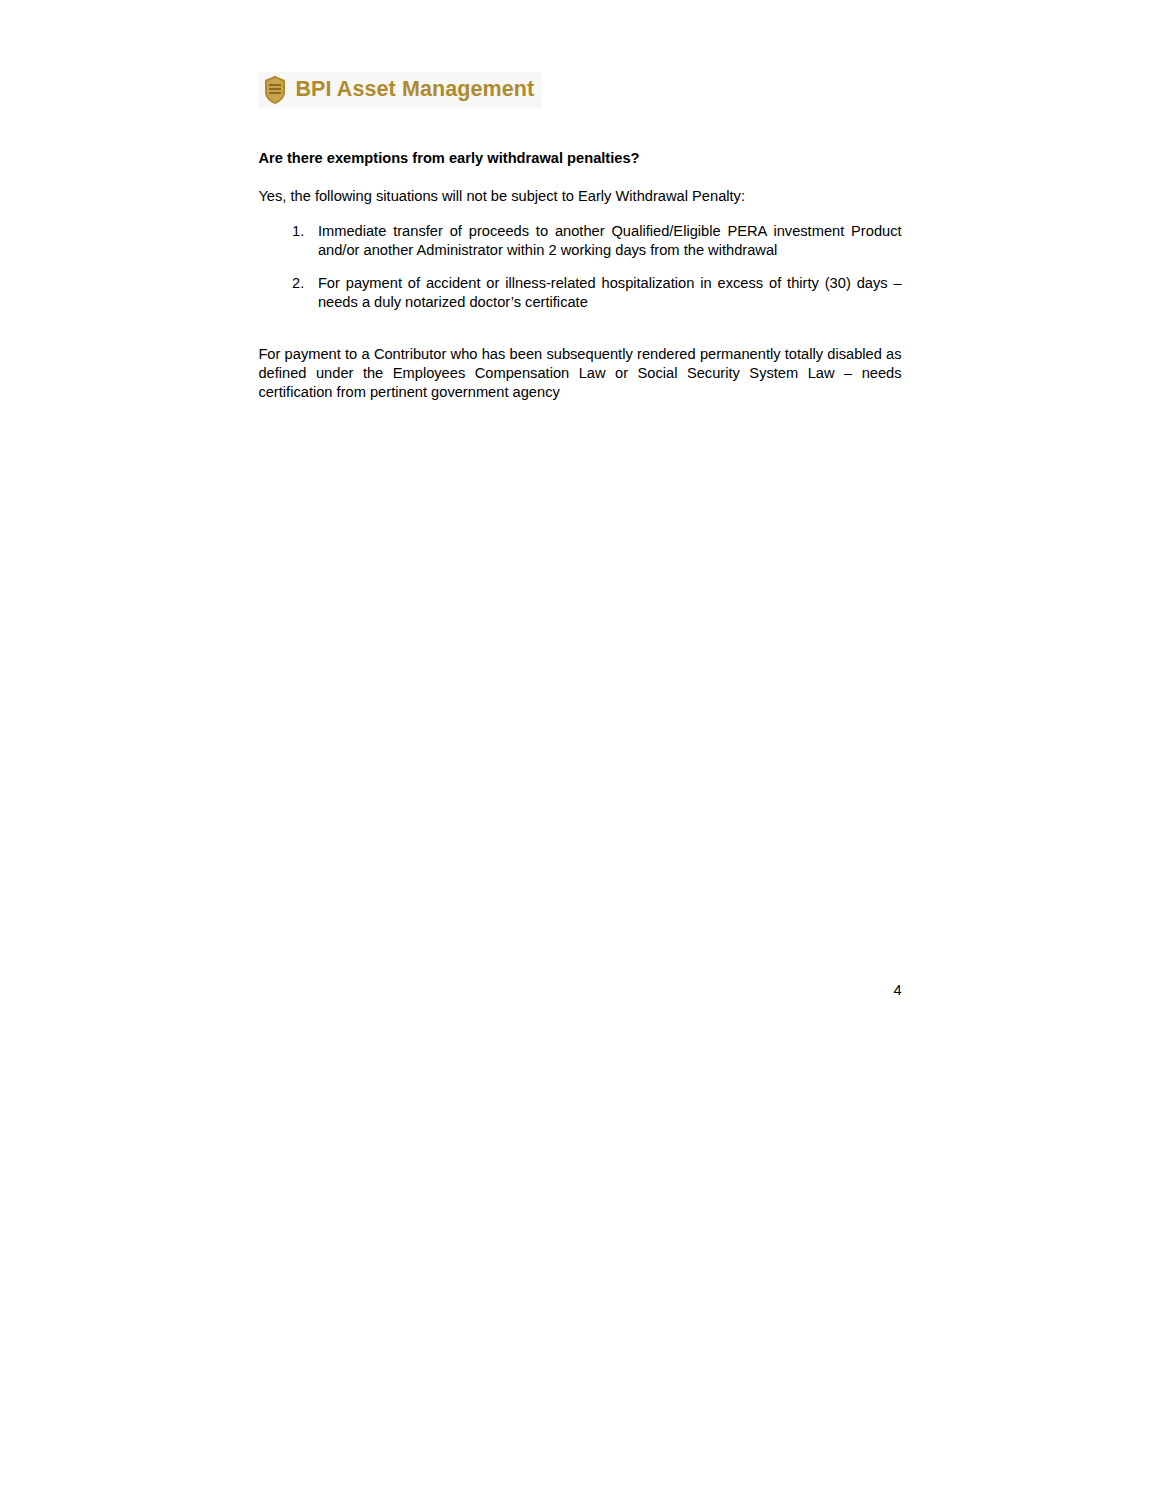BPI Asset Management
Are there exemptions from early withdrawal penalties?
Yes, the following situations will not be subject to Early Withdrawal Penalty:
Immediate transfer of proceeds to another Qualified/Eligible PERA investment Product and/or another Administrator within 2 working days from the withdrawal
For payment of accident or illness-related hospitalization in excess of thirty (30) days – needs a duly notarized doctor’s certificate
For payment to a Contributor who has been subsequently rendered permanently totally disabled as defined under the Employees Compensation Law or Social Security System Law – needs certification from pertinent government agency
4